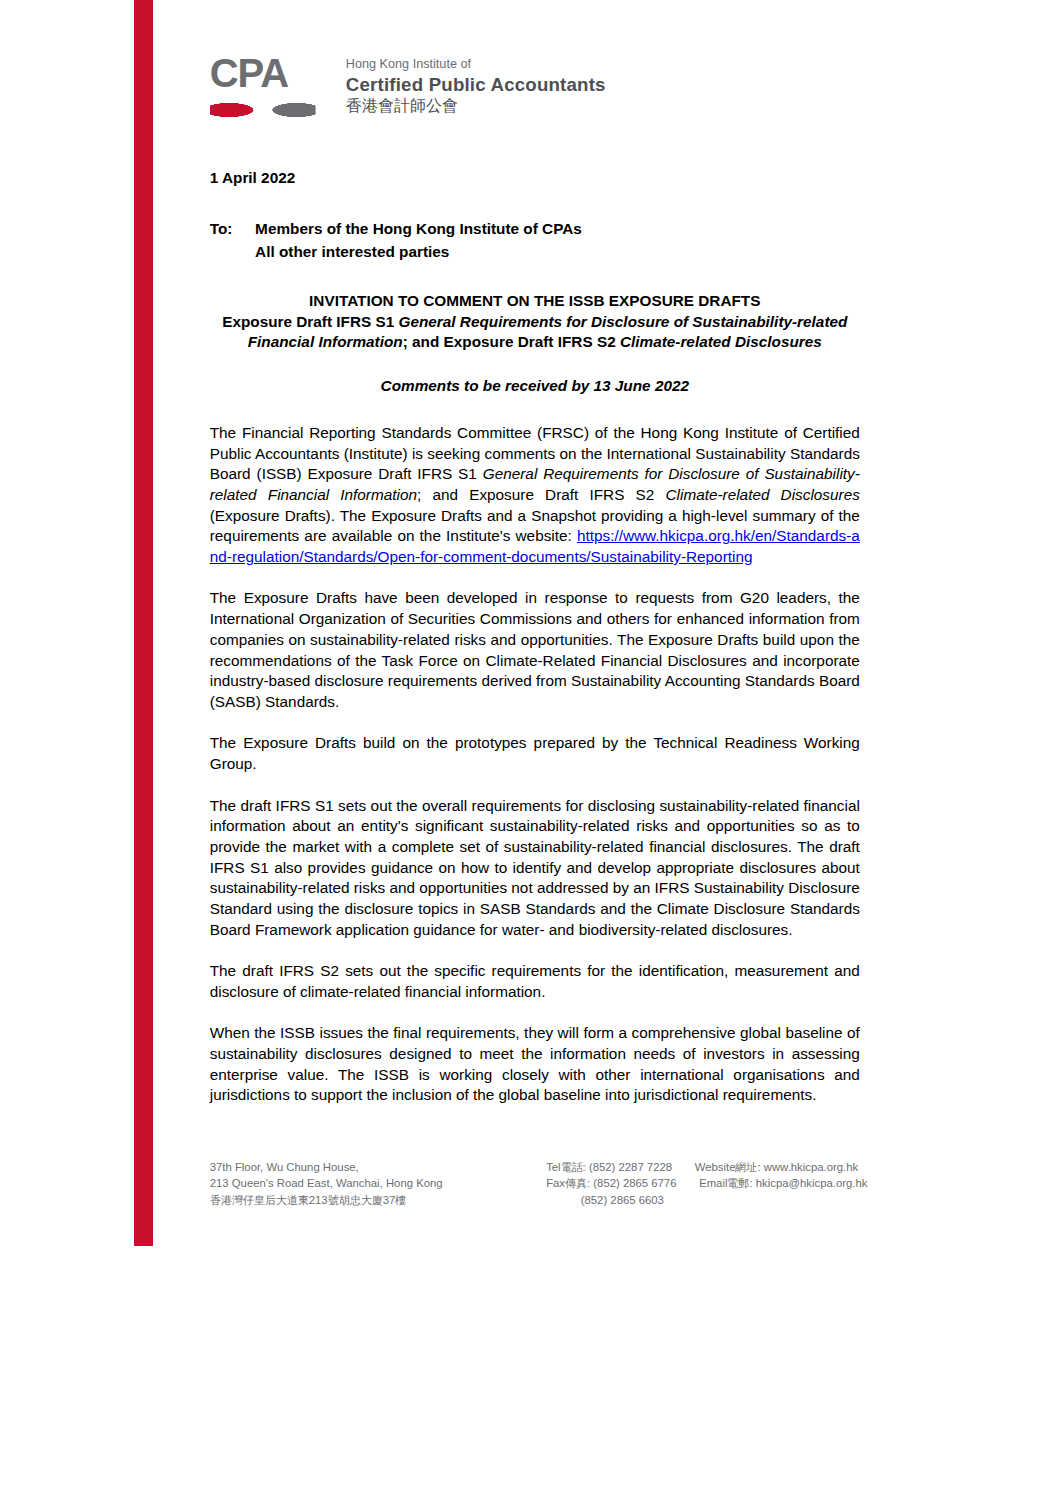CPA
Hong Kong Institute of
Certified Public Accountants
香港會計師公會
1 April 2022
| To: | Members of the Hong Kong Institute of CPAs |
| | All other interested parties |
INVITATION TO COMMENT ON THE ISSB EXPOSURE DRAFTS
Exposure Draft IFRS S1 General Requirements for Disclosure of Sustainability-related Financial Information; and Exposure Draft IFRS S2 Climate-related Disclosures
Comments to be received by 13 June 2022
The Financial Reporting Standards Committee (FRSC) of the Hong Kong Institute of Certified Public Accountants (Institute) is seeking comments on the International Sustainability Standards Board (ISSB) Exposure Draft IFRS S1 General Requirements for Disclosure of Sustainability-related Financial Information; and Exposure Draft IFRS S2 Climate-related Disclosures (Exposure Drafts). The Exposure Drafts and a Snapshot providing a high-level summary of the requirements are available on the Institute's website: https://www.hkicpa.org.hk/en/Standards-and-regulation/Standards/Open-for-comment-documents/Sustainability-Reporting
The Exposure Drafts have been developed in response to requests from G20 leaders, the International Organization of Securities Commissions and others for enhanced information from companies on sustainability-related risks and opportunities. The Exposure Drafts build upon the recommendations of the Task Force on Climate-Related Financial Disclosures and incorporate industry-based disclosure requirements derived from Sustainability Accounting Standards Board (SASB) Standards.
The Exposure Drafts build on the prototypes prepared by the Technical Readiness Working Group.
The draft IFRS S1 sets out the overall requirements for disclosing sustainability-related financial information about an entity's significant sustainability-related risks and opportunities so as to provide the market with a complete set of sustainability-related financial disclosures. The draft IFRS S1 also provides guidance on how to identify and develop appropriate disclosures about sustainability-related risks and opportunities not addressed by an IFRS Sustainability Disclosure Standard using the disclosure topics in SASB Standards and the Climate Disclosure Standards Board Framework application guidance for water- and biodiversity-related disclosures.
The draft IFRS S2 sets out the specific requirements for the identification, measurement and disclosure of climate-related financial information.
When the ISSB issues the final requirements, they will form a comprehensive global baseline of sustainability disclosures designed to meet the information needs of investors in assessing enterprise value. The ISSB is working closely with other international organisations and jurisdictions to support the inclusion of the global baseline into jurisdictional requirements.
37th Floor, Wu Chung House,
213 Queen's Road East, Wanchai, Hong Kong
香港灣仔皇后大道東213號胡忠大廈37樓
Tel電話: (852) 2287 7228Website網址: www.hkicpa.org.hk
Fax傳真: (852) 2865 6776Email電郵: hkicpa@hkicpa.org.hk
(852) 2865 6603